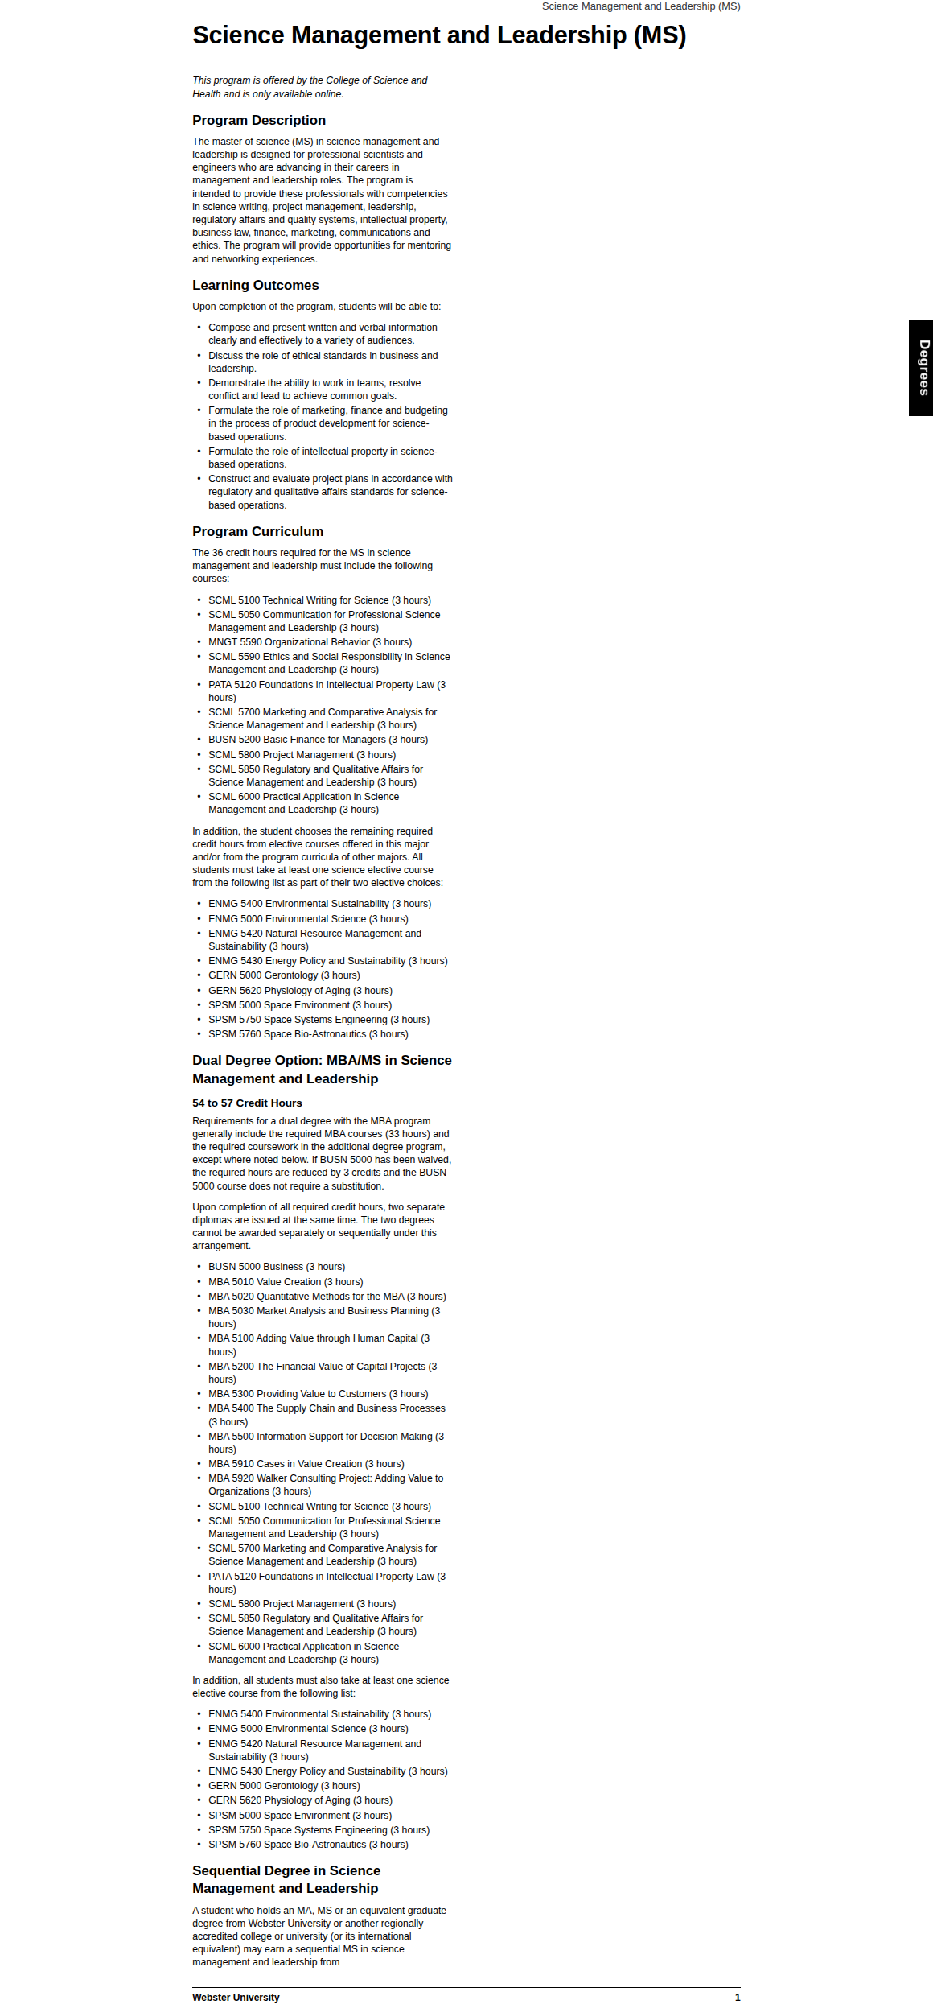Science Management and Leadership (MS)
Science Management and Leadership (MS)
This program is offered by the College of Science and Health and is only available online.
Program Description
The master of science (MS) in science management and leadership is designed for professional scientists and engineers who are advancing in their careers in management and leadership roles. The program is intended to provide these professionals with competencies in science writing, project management, leadership, regulatory affairs and quality systems, intellectual property, business law, finance, marketing, communications and ethics. The program will provide opportunities for mentoring and networking experiences.
Learning Outcomes
Upon completion of the program, students will be able to:
Compose and present written and verbal information clearly and effectively to a variety of audiences.
Discuss the role of ethical standards in business and leadership.
Demonstrate the ability to work in teams, resolve conflict and lead to achieve common goals.
Formulate the role of marketing, finance and budgeting in the process of product development for science-based operations.
Formulate the role of intellectual property in science-based operations.
Construct and evaluate project plans in accordance with regulatory and qualitative affairs standards for science-based operations.
Program Curriculum
The 36 credit hours required for the MS in science management and leadership must include the following courses:
SCML 5100 Technical Writing for Science (3 hours)
SCML 5050 Communication for Professional Science Management and Leadership (3 hours)
MNGT 5590 Organizational Behavior (3 hours)
SCML 5590 Ethics and Social Responsibility in Science Management and Leadership (3 hours)
PATA 5120 Foundations in Intellectual Property Law (3 hours)
SCML 5700 Marketing and Comparative Analysis for Science Management and Leadership (3 hours)
BUSN 5200 Basic Finance for Managers (3 hours)
SCML 5800 Project Management (3 hours)
SCML 5850 Regulatory and Qualitative Affairs for Science Management and Leadership (3 hours)
SCML 6000 Practical Application in Science Management and Leadership (3 hours)
In addition, the student chooses the remaining required credit hours from elective courses offered in this major and/or from the program curricula of other majors. All students must take at least one science elective course from the following list as part of their two elective choices:
ENMG 5400 Environmental Sustainability (3 hours)
ENMG 5000 Environmental Science (3 hours)
ENMG 5420 Natural Resource Management and Sustainability (3 hours)
ENMG 5430 Energy Policy and Sustainability (3 hours)
GERN 5000 Gerontology (3 hours)
GERN 5620 Physiology of Aging (3 hours)
SPSM 5000 Space Environment (3 hours)
SPSM 5750 Space Systems Engineering (3 hours)
SPSM 5760 Space Bio-Astronautics (3 hours)
Dual Degree Option: MBA/MS in Science Management and Leadership
54 to 57 Credit Hours
Requirements for a dual degree with the MBA program generally include the required MBA courses (33 hours) and the required coursework in the additional degree program, except where noted below. If BUSN 5000 has been waived, the required hours are reduced by 3 credits and the BUSN 5000 course does not require a substitution.
Upon completion of all required credit hours, two separate diplomas are issued at the same time. The two degrees cannot be awarded separately or sequentially under this arrangement.
BUSN 5000 Business (3 hours)
MBA 5010 Value Creation (3 hours)
MBA 5020 Quantitative Methods for the MBA (3 hours)
MBA 5030 Market Analysis and Business Planning (3 hours)
MBA 5100 Adding Value through Human Capital (3 hours)
MBA 5200 The Financial Value of Capital Projects (3 hours)
MBA 5300 Providing Value to Customers (3 hours)
MBA 5400 The Supply Chain and Business Processes (3 hours)
MBA 5500 Information Support for Decision Making (3 hours)
MBA 5910 Cases in Value Creation (3 hours)
MBA 5920 Walker Consulting Project: Adding Value to Organizations (3 hours)
SCML 5100 Technical Writing for Science (3 hours)
SCML 5050 Communication for Professional Science Management and Leadership (3 hours)
SCML 5700 Marketing and Comparative Analysis for Science Management and Leadership (3 hours)
PATA 5120 Foundations in Intellectual Property Law (3 hours)
SCML 5800 Project Management (3 hours)
SCML 5850 Regulatory and Qualitative Affairs for Science Management and Leadership (3 hours)
SCML 6000 Practical Application in Science Management and Leadership (3 hours)
In addition, all students must also take at least one science elective course from the following list:
ENMG 5400 Environmental Sustainability (3 hours)
ENMG 5000 Environmental Science (3 hours)
ENMG 5420 Natural Resource Management and Sustainability (3 hours)
ENMG 5430 Energy Policy and Sustainability (3 hours)
GERN 5000 Gerontology (3 hours)
GERN 5620 Physiology of Aging (3 hours)
SPSM 5000 Space Environment (3 hours)
SPSM 5750 Space Systems Engineering (3 hours)
SPSM 5760 Space Bio-Astronautics (3 hours)
Sequential Degree in Science Management and Leadership
A student who holds an MA, MS or an equivalent graduate degree from Webster University or another regionally accredited college or university (or its international equivalent) may earn a sequential MS in science management and leadership from
Degrees
Webster University 1